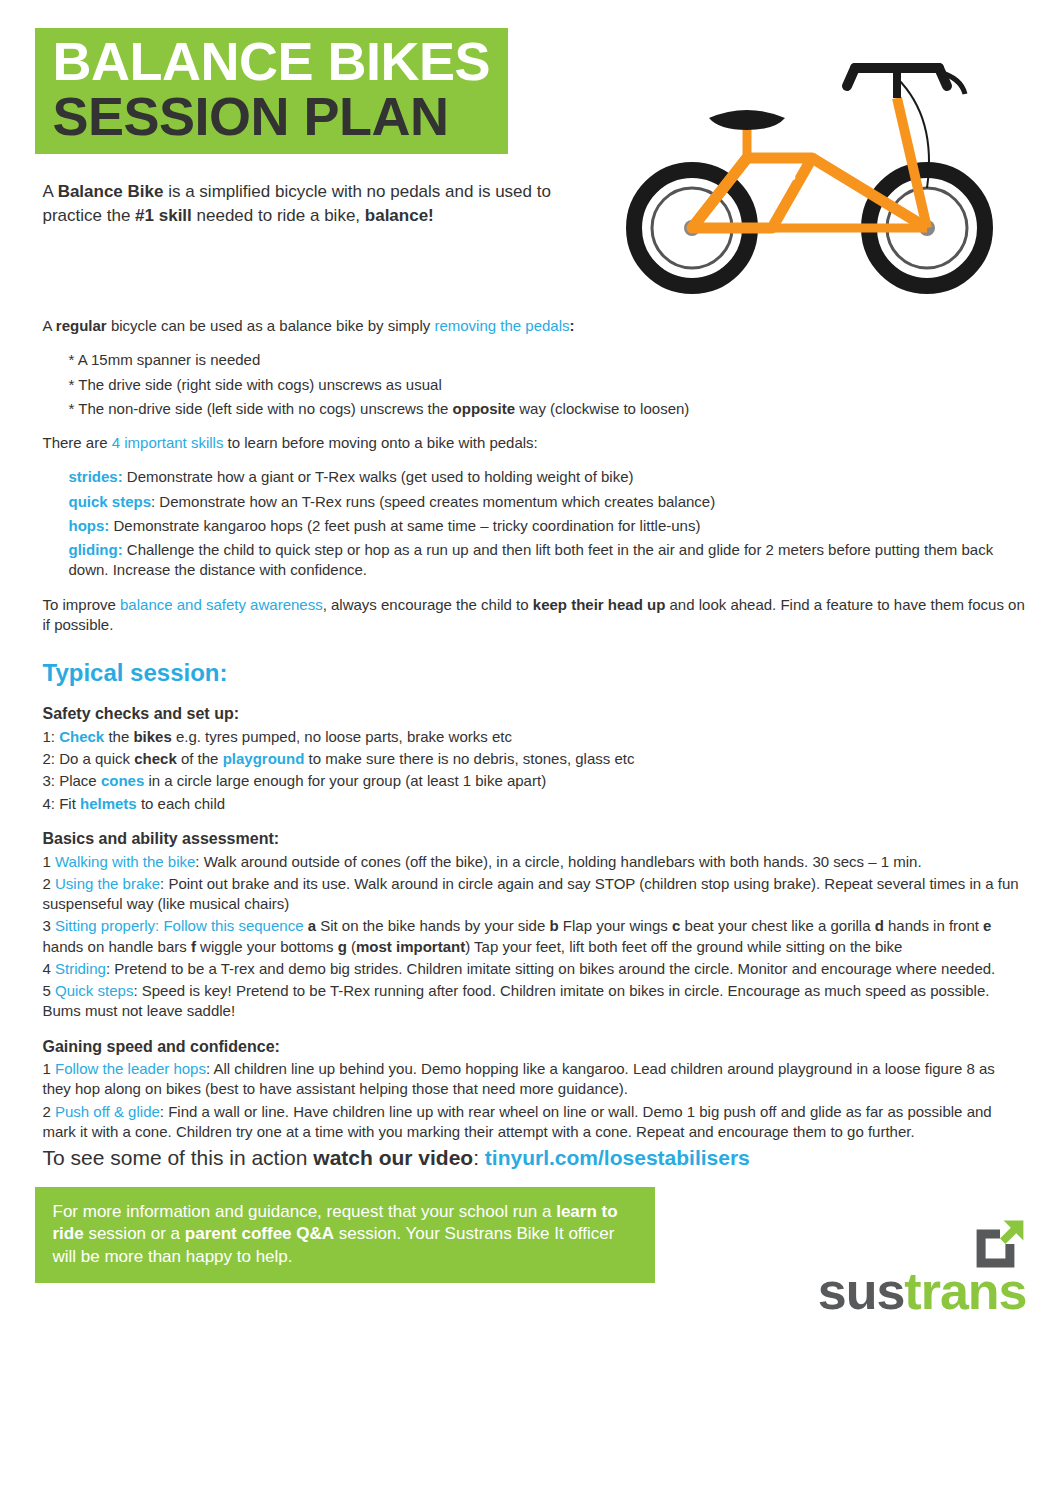BALANCE BIKES SESSION PLAN
PX6
A Balance Bike is a simplified bicycle with no pedals and is used to practice the #1 skill needed to ride a bike, balance!
A regular bicycle can be used as a balance bike by simply removing the pedals:
* A 15mm spanner is needed
* The drive side (right side with cogs) unscrews as usual
* The non-drive side (left side with no cogs) unscrews the opposite way (clockwise to loosen)
There are 4 important skills to learn before moving onto a bike with pedals:
strides: Demonstrate how a giant or T-Rex walks (get used to holding weight of bike)
quick steps: Demonstrate how an T-Rex runs (speed creates momentum which creates balance)
hops: Demonstrate kangaroo hops (2 feet push at same time – tricky coordination for little-uns)
gliding: Challenge the child to quick step or hop as a run up and then lift both feet in the air and glide for 2 meters before putting them back down. Increase the distance with confidence.
To improve balance and safety awareness, always encourage the child to keep their head up and look ahead. Find a feature to have them focus on if possible.
Typical session:
Safety checks and set up:
1: Check the bikes e.g. tyres pumped, no loose parts, brake works etc
2: Do a quick check of the playground to make sure there is no debris, stones, glass etc
3: Place cones in a circle large enough for your group (at least 1 bike apart)
4: Fit helmets to each child
Basics and ability assessment:
1 Walking with the bike: Walk around outside of cones (off the bike), in a circle, holding handlebars with both hands. 30 secs – 1 min.
2 Using the brake: Point out brake and its use. Walk around in circle again and say STOP (children stop using brake). Repeat several times in a fun suspenseful way (like musical chairs)
3 Sitting properly: Follow this sequence a Sit on the bike hands by your side b Flap your wings c beat your chest like a gorilla d hands in front e hands on handle bars f wiggle your bottoms g (most important) Tap your feet, lift both feet off the ground while sitting on the bike
4 Striding: Pretend to be a T-rex and demo big strides. Children imitate sitting on bikes around the circle. Monitor and encourage where needed.
5 Quick steps: Speed is key! Pretend to be T-Rex running after food. Children imitate on bikes in circle. Encourage as much speed as possible. Bums must not leave saddle!
Gaining speed and confidence:
1 Follow the leader hops: All children line up behind you. Demo hopping like a kangaroo. Lead children around playground in a loose figure 8 as they hop along on bikes (best to have assistant helping those that need more guidance).
2 Push off & glide: Find a wall or line. Have children line up with rear wheel on line or wall. Demo 1 big push off and glide as far as possible and mark it with a cone. Children try one at a time with you marking their attempt with a cone. Repeat and encourage them to go further.
To see some of this in action watch our video: tinyurl.com/losestabilisers
For more information and guidance, request that your school run a learn to ride session or a parent coffee Q&A session. Your Sustrans Bike It officer will be more than happy to help.
sus trans